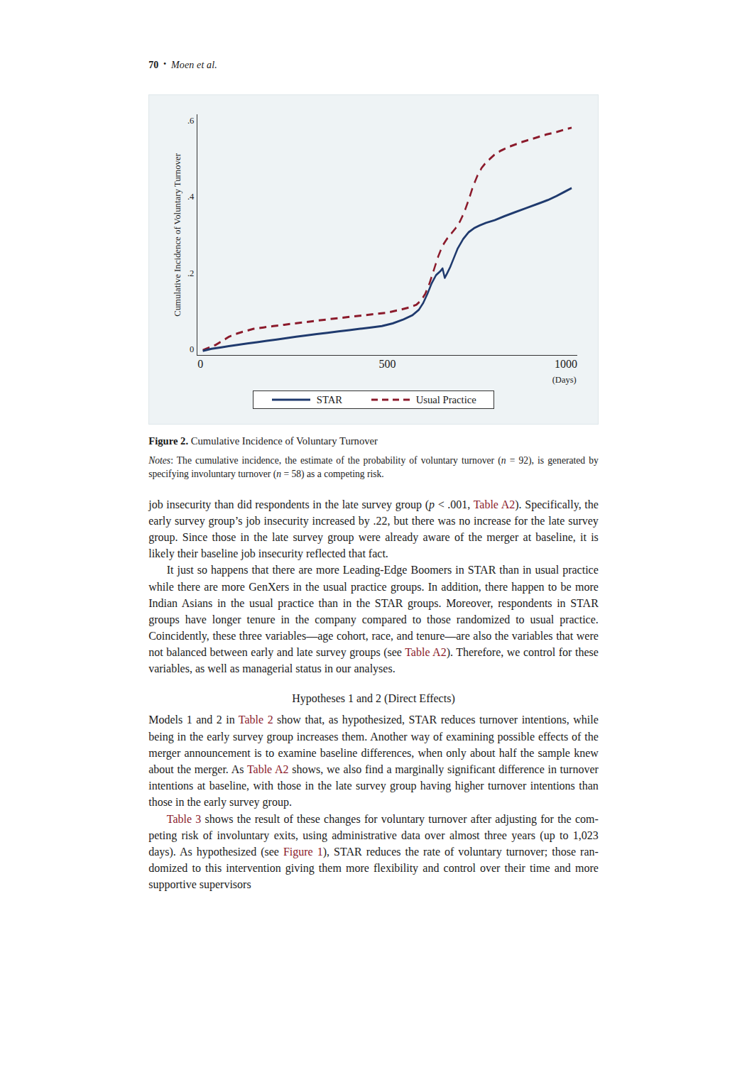70•Moen et al.
Cumulative Incidence of Voluntary Turnover
.6 .4 .2 0
0 500 1000
(Days)
STAR
Usual Practice
Figure 2. Cumulative Incidence of Voluntary Turnover
Notes: The cumulative incidence, the estimate of the probability of voluntary turnover (n = 92), is generated by specifying involuntary turnover (n = 58) as a competing risk.
job insecurity than did respondents in the late survey group (p < .001, Table A2). Specifically, the early survey group’s job insecurity increased by .22, but there was no increase for the late survey group. Since those in the late survey group were already aware of the merger at baseline, it is likely their baseline job insecurity reflected that fact.
It just so happens that there are more Leading-Edge Boomers in STAR than in usual practice while there are more GenXers in the usual practice groups. In addition, there happen to be more Indian Asians in the usual practice than in the STAR groups. Moreover, respondents in STAR groups have longer tenure in the company compared to those randomized to usual practice. Coincidently, these three variables—age cohort, race, and tenure—are also the variables that were not balanced between early and late survey groups (see Table A2). Therefore, we control for these variables, as well as managerial status in our analyses.
Hypotheses 1 and 2 (Direct Effects)
Models 1 and 2 in Table 2 show that, as hypothesized, STAR reduces turnover intentions, while being in the early survey group increases them. Another way of examining possible effects of the merger announcement is to examine baseline differences, when only about half the sample knew about the merger. As Table A2 shows, we also find a marginally significant difference in turnover intentions at baseline, with those in the late survey group having higher turnover intentions than those in the early survey group.
Table 3 shows the result of these changes for voluntary turnover after adjusting for the competing risk of involuntary exits, using administrative data over almost three years (up to 1,023 days). As hypothesized (see Figure 1), STAR reduces the rate of voluntary turnover; those randomized to this intervention giving them more flexibility and control over their time and more supportive supervisors